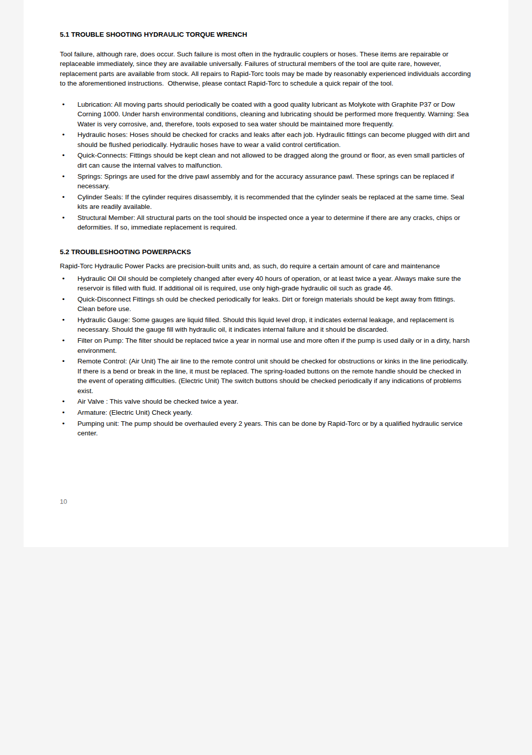5.1 TROUBLE SHOOTING HYDRAULIC TORQUE WRENCH
Tool failure, although rare, does occur. Such failure is most often in the hydraulic couplers or hoses. These items are repairable or replaceable immediately, since they are available universally. Failures of structural members of the tool are quite rare, however, replacement parts are available from stock. All repairs to Rapid-Torc tools may be made by reasonably experienced individuals according to the aforementioned instructions. Otherwise, please contact Rapid-Torc to schedule a quick repair of the tool.
Lubrication: All moving parts should periodically be coated with a good quality lubricant as Molykote with Graphite P37 or Dow Corning 1000. Under harsh environmental conditions, cleaning and lubricating should be performed more frequently. Warning: Sea Water is very corrosive, and, therefore, tools exposed to sea water should be maintained more frequently.
Hydraulic hoses: Hoses should be checked for cracks and leaks after each job. Hydraulic fittings can become plugged with dirt and should be flushed periodically. Hydraulic hoses have to wear a valid control certification.
Quick-Connects: Fittings should be kept clean and not allowed to be dragged along the ground or floor, as even small particles of dirt can cause the internal valves to malfunction.
Springs: Springs are used for the drive pawl assembly and for the accuracy assurance pawl. These springs can be replaced if necessary.
Cylinder Seals: If the cylinder requires disassembly, it is recommended that the cylinder seals be replaced at the same time. Seal kits are readily available.
Structural Member: All structural parts on the tool should be inspected once a year to determine if there are any cracks, chips or deformities. If so, immediate replacement is required.
5.2 TROUBLESHOOTING POWERPACKS
Rapid-Torc Hydraulic Power Packs are precision-built units and, as such, do require a certain amount of care and maintenance
Hydraulic Oil Oil should be completely changed after every 40 hours of operation, or at least twice a year. Always make sure the reservoir is filled with fluid. If additional oil is required, use only high-grade hydraulic oil such as grade 46.
Quick-Disconnect Fittings sh ould be checked periodically for leaks. Dirt or foreign materials should be kept away from fittings. Clean before use.
Hydraulic Gauge: Some gauges are liquid filled. Should this liquid level drop, it indicates external leakage, and replacement is necessary. Should the gauge fill with hydraulic oil, it indicates internal failure and it should be discarded.
Filter on Pump: The filter should be replaced twice a year in normal use and more often if the pump is used daily or in a dirty, harsh environment.
Remote Control: (Air Unit) The air line to the remote control unit should be checked for obstructions or kinks in the line periodically. If there is a bend or break in the line, it must be replaced. The spring-loaded buttons on the remote handle should be checked in the event of operating difficulties. (Electric Unit) The switch buttons should be checked periodically if any indications of problems exist.
Air Valve : This valve should be checked twice a year.
Armature: (Electric Unit) Check yearly.
Pumping unit: The pump should be overhauled every 2 years. This can be done by Rapid-Torc or by a qualified hydraulic service center.
10